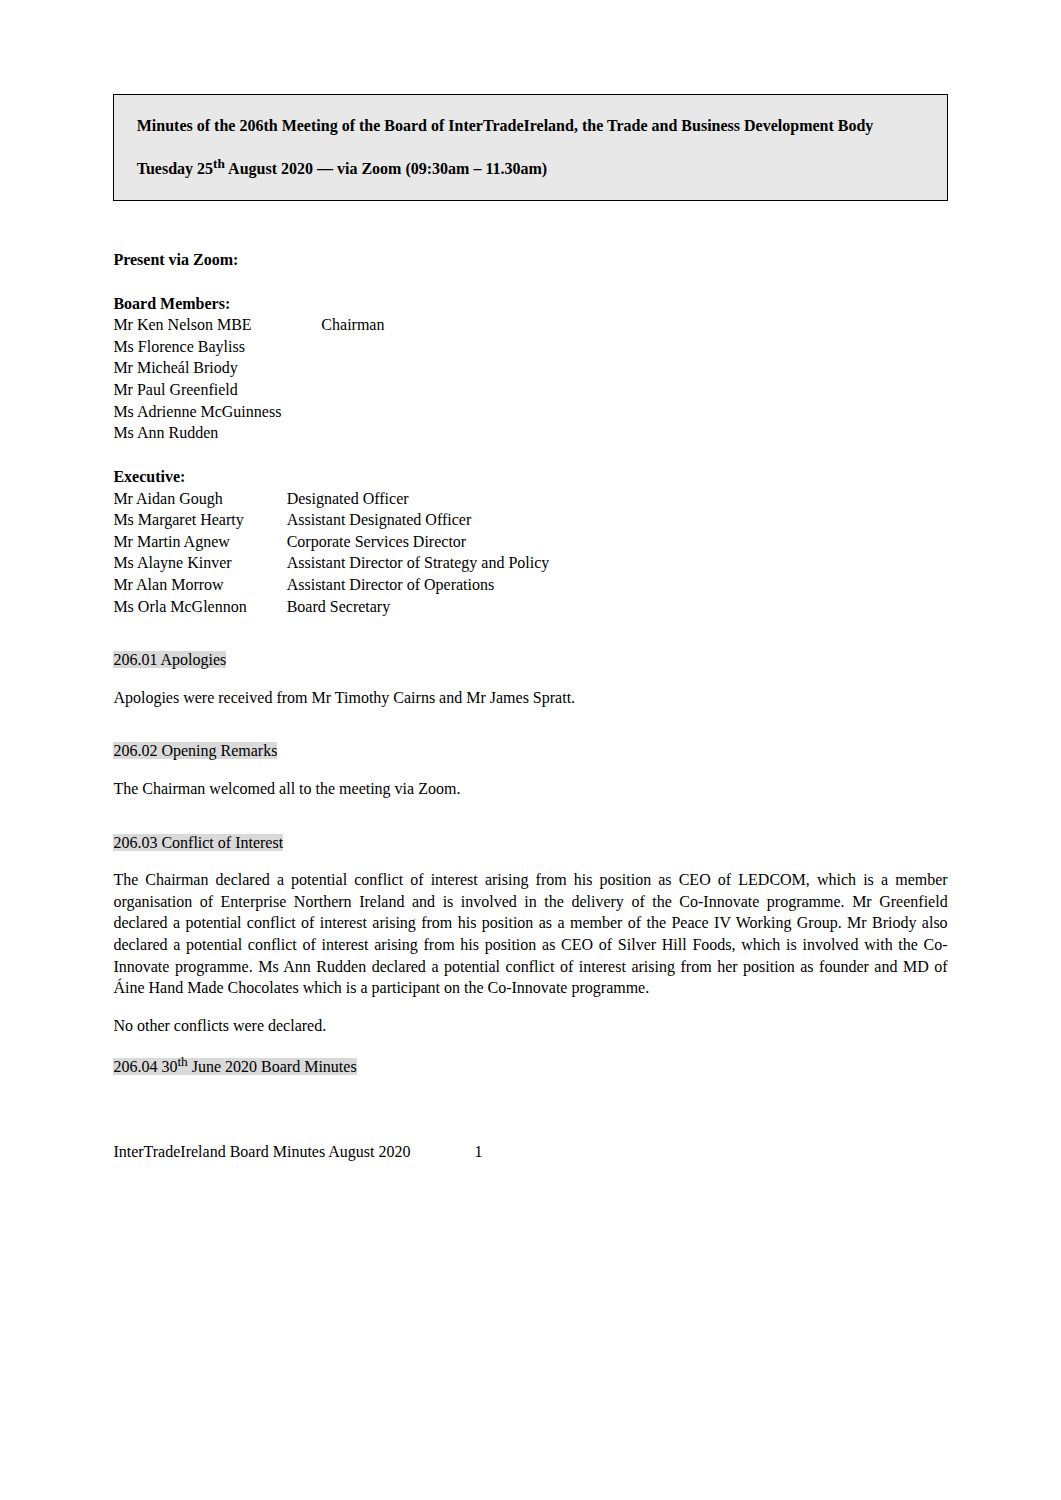Minutes of the 206th Meeting of the Board of InterTradeIreland, the Trade and Business Development Body
Tuesday 25th August 2020 — via Zoom (09:30am – 11.30am)
Present via Zoom:
Board Members:
| Mr Ken Nelson MBE | Chairman |
| Ms Florence Bayliss | |
| Mr Micheál Briody | |
| Mr Paul Greenfield | |
| Ms Adrienne McGuinness | |
| Ms Ann Rudden | |
Executive:
| Mr Aidan Gough | Designated Officer |
| Ms Margaret Hearty | Assistant Designated Officer |
| Mr Martin Agnew | Corporate Services Director |
| Ms Alayne Kinver | Assistant Director of Strategy and Policy |
| Mr Alan Morrow | Assistant Director of Operations |
| Ms Orla McGlennon | Board Secretary |
206.01 Apologies
Apologies were received from Mr Timothy Cairns and Mr James Spratt.
206.02 Opening Remarks
The Chairman welcomed all to the meeting via Zoom.
206.03 Conflict of Interest
The Chairman declared a potential conflict of interest arising from his position as CEO of LEDCOM, which is a member organisation of Enterprise Northern Ireland and is involved in the delivery of the Co-Innovate programme. Mr Greenfield declared a potential conflict of interest arising from his position as a member of the Peace IV Working Group. Mr Briody also declared a potential conflict of interest arising from his position as CEO of Silver Hill Foods, which is involved with the Co-Innovate programme. Ms Ann Rudden declared a potential conflict of interest arising from her position as founder and MD of Áine Hand Made Chocolates which is a participant on the Co-Innovate programme.
No other conflicts were declared.
206.04 30th June 2020 Board Minutes
InterTradeIreland Board Minutes August 2020 1